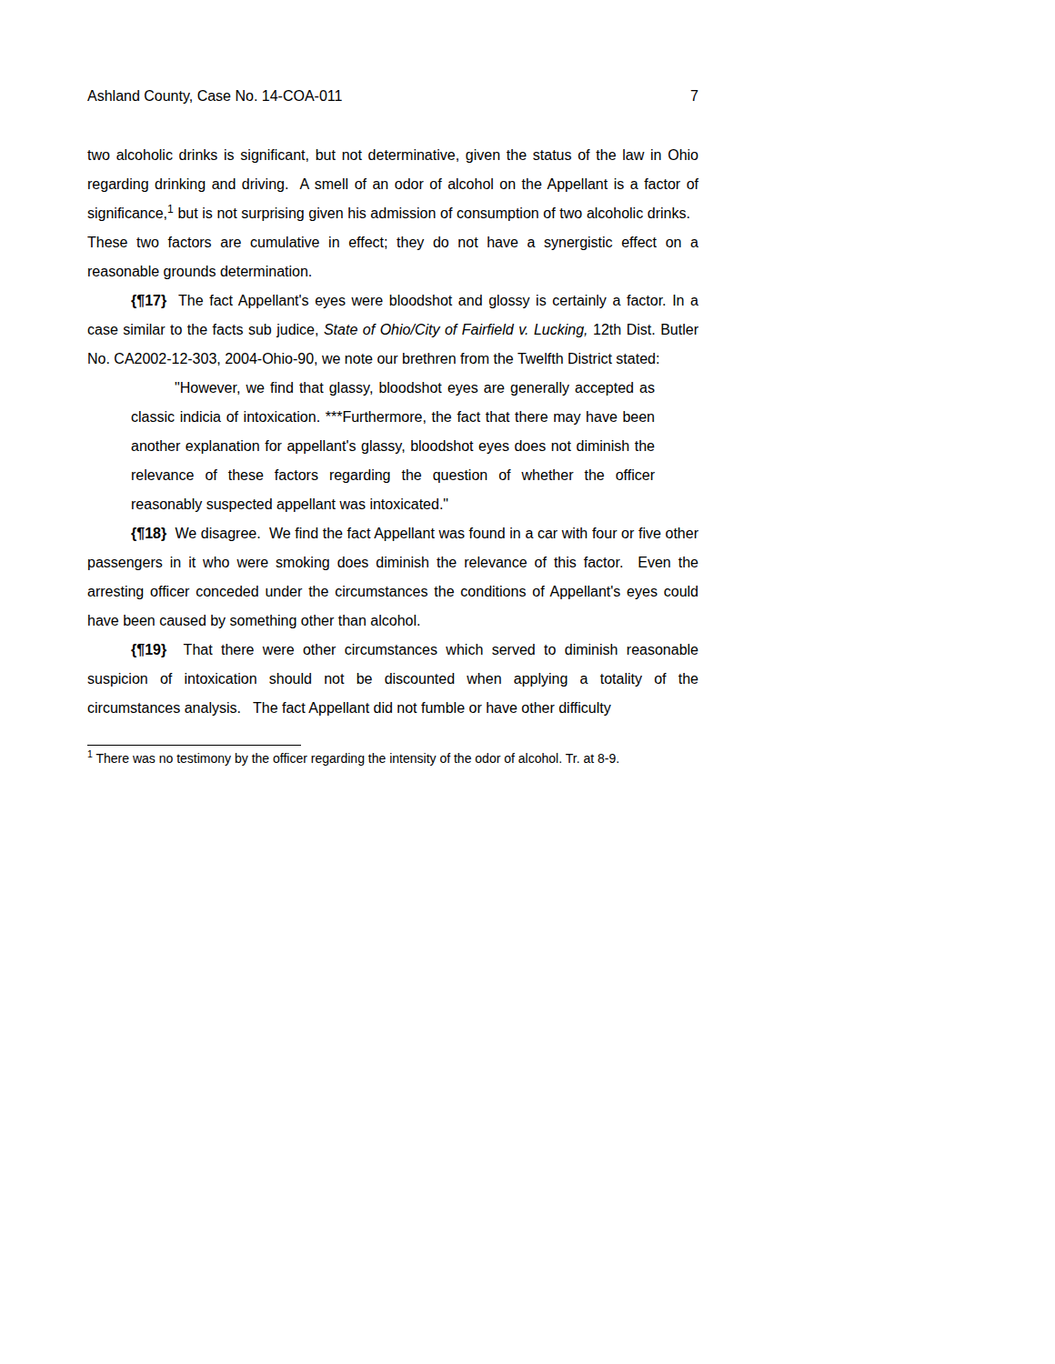Ashland County, Case No. 14-COA-011 7
two alcoholic drinks is significant, but not determinative, given the status of the law in Ohio regarding drinking and driving. A smell of an odor of alcohol on the Appellant is a factor of significance,1 but is not surprising given his admission of consumption of two alcoholic drinks. These two factors are cumulative in effect; they do not have a synergistic effect on a reasonable grounds determination.
{¶17} The fact Appellant's eyes were bloodshot and glossy is certainly a factor. In a case similar to the facts sub judice, State of Ohio/City of Fairfield v. Lucking, 12th Dist. Butler No. CA2002-12-303, 2004-Ohio-90, we note our brethren from the Twelfth District stated:
"However, we find that glassy, bloodshot eyes are generally accepted as classic indicia of intoxication. ***Furthermore, the fact that there may have been another explanation for appellant's glassy, bloodshot eyes does not diminish the relevance of these factors regarding the question of whether the officer reasonably suspected appellant was intoxicated."
{¶18} We disagree. We find the fact Appellant was found in a car with four or five other passengers in it who were smoking does diminish the relevance of this factor. Even the arresting officer conceded under the circumstances the conditions of Appellant's eyes could have been caused by something other than alcohol.
{¶19} That there were other circumstances which served to diminish reasonable suspicion of intoxication should not be discounted when applying a totality of the circumstances analysis. The fact Appellant did not fumble or have other difficulty
1 There was no testimony by the officer regarding the intensity of the odor of alcohol. Tr. at 8-9.